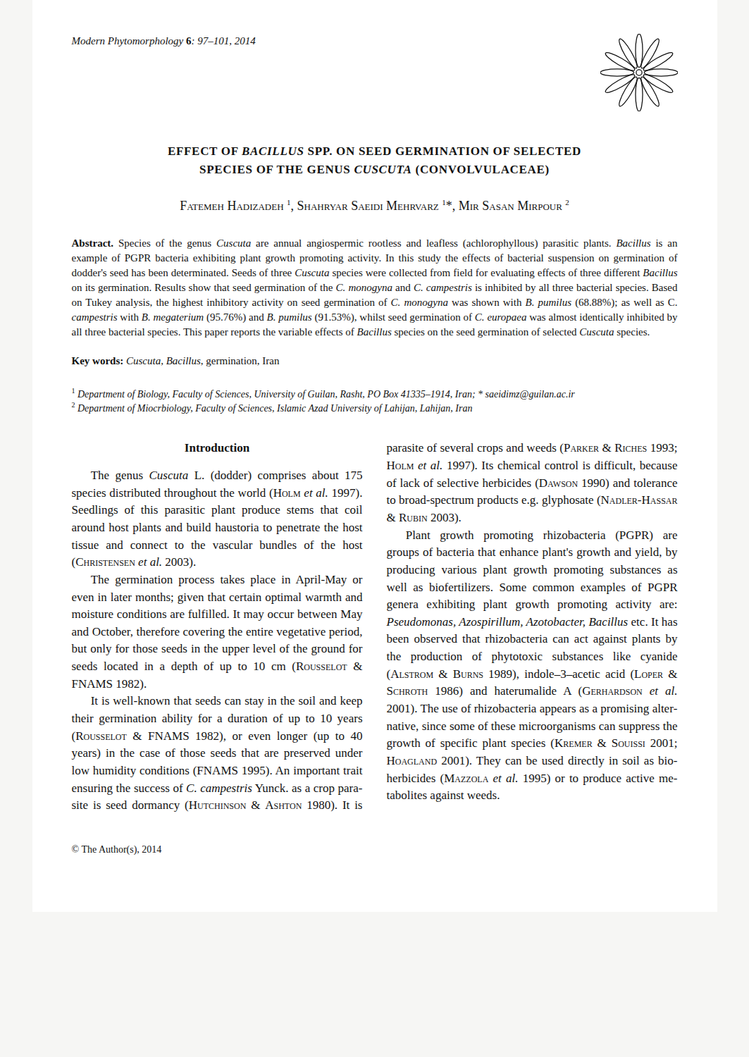Modern Phytomorphology 6: 97–101, 2014
Effect of Bacillus spp. on seed germination of selected
species of the genus Cuscuta (Convolvulaceae)
Fatemeh Hadizadeh 1, Shahryar Saeidi Mehrvarz 1*, Mir Sasan Mirpour 2
Abstract. Species of the genus Cuscuta are annual angiospermic rootless and leafless (achlorophyllous) parasitic plants. Bacillus is an example of PGPR bacteria exhibiting plant growth promoting activity. In this study the effects of bacterial suspension on germination of dodder's seed has been determinated. Seeds of three Cuscuta species were collected from field for evaluating effects of three different Bacillus on its germination. Results show that seed germination of the C. monogyna and C. campestris is inhibited by all three bacterial species. Based on Tukey analysis, the highest inhibitory activity on seed germination of C. monogyna was shown with B. pumilus (68.88%); as well as C. campestris with B. megaterium (95.76%) and B. pumilus (91.53%), whilst seed germination of C. europaea was almost identically inhibited by all three bacterial species. This paper reports the variable effects of Bacillus species on the seed germination of selected Cuscuta species.
Key words: Cuscuta, Bacillus, germination, Iran
1 Department of Biology, Faculty of Sciences, University of Guilan, Rasht, PO Box 41335–1914, Iran; * saeidimz@guilan.ac.ir
2 Department of Miocrbiology, Faculty of Sciences, Islamic Azad University of Lahijan, Lahijan, Iran
Introduction
The genus Cuscuta L. (dodder) comprises about 175 species distributed throughout the world (Holm et al. 1997). Seedlings of this parasitic plant produce stems that coil around host plants and build haustoria to penetrate the host tissue and connect to the vascular bundles of the host (Christensen et al. 2003).
The germination process takes place in April-May or even in later months; given that certain optimal warmth and moisture conditions are fulfilled. It may occur between May and October, therefore covering the entire vegetative period, but only for those seeds in the upper level of the ground for seeds located in a depth of up to 10 cm (Rousselot & FNAMS 1982).
It is well-known that seeds can stay in the soil and keep their germination ability for a duration of up to 10 years (Rousselot & FNAMS 1982), or even longer (up to 40 years) in the case of those seeds that are preserved under low humidity conditions (FNAMS 1995). An important trait ensuring the success of C. campestris Yunck. as a crop parasite is seed dormancy (Hutchinson & Ashton 1980). It is parasite of several crops and weeds (Parker & Riches 1993; Holm et al. 1997). Its chemical control is difficult, because of lack of selective herbicides (Dawson 1990) and tolerance to broad-spectrum products e.g. glyphosate (Nadler-Hassar & Rubin 2003).
Plant growth promoting rhizobacteria (PGPR) are groups of bacteria that enhance plant's growth and yield, by producing various plant growth promoting substances as well as biofertilizers. Some common examples of PGPR genera exhibiting plant growth promoting activity are: Pseudomonas, Azospirillum, Azotobacter, Bacillus etc. It has been observed that rhizobacteria can act against plants by the production of phytotoxic substances like cyanide (Alstrom & Burns 1989), indole–3–acetic acid (Loper & Schroth 1986) and haterumalide A (Gerhardson et al. 2001). The use of rhizobacteria appears as a promising alternative, since some of these microorganisms can suppress the growth of specific plant species (Kremer & Souissi 2001; Hoagland 2001). They can be used directly in soil as bioherbicides (Mazzola et al. 1995) or to produce active metabolites against weeds.
© The Author(s), 2014